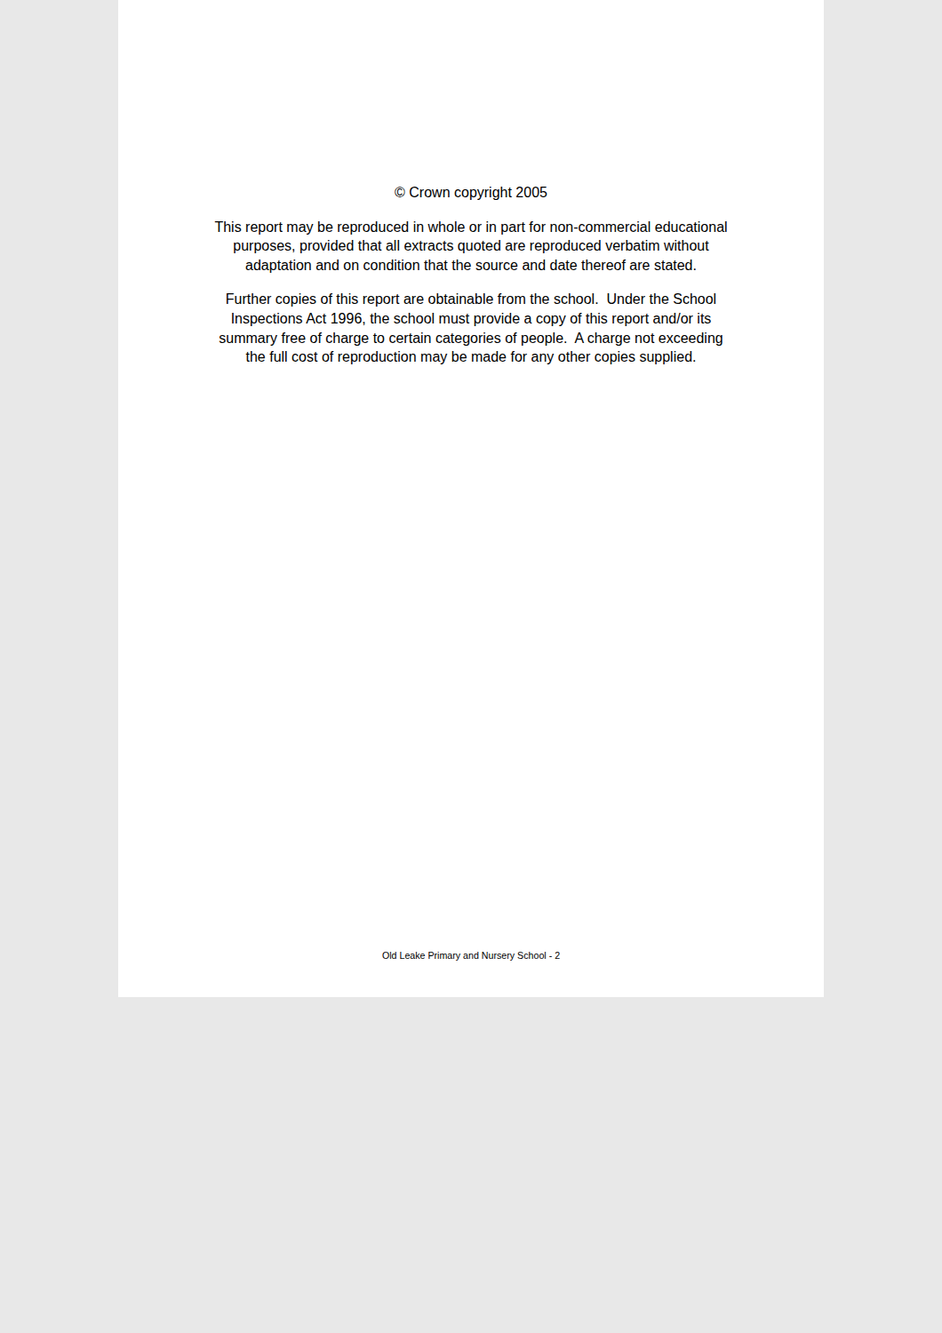© Crown copyright 2005
This report may be reproduced in whole or in part for non-commercial educational purposes, provided that all extracts quoted are reproduced verbatim without adaptation and on condition that the source and date thereof are stated.
Further copies of this report are obtainable from the school. Under the School Inspections Act 1996, the school must provide a copy of this report and/or its summary free of charge to certain categories of people. A charge not exceeding the full cost of reproduction may be made for any other copies supplied.
Old Leake Primary and Nursery School - 2